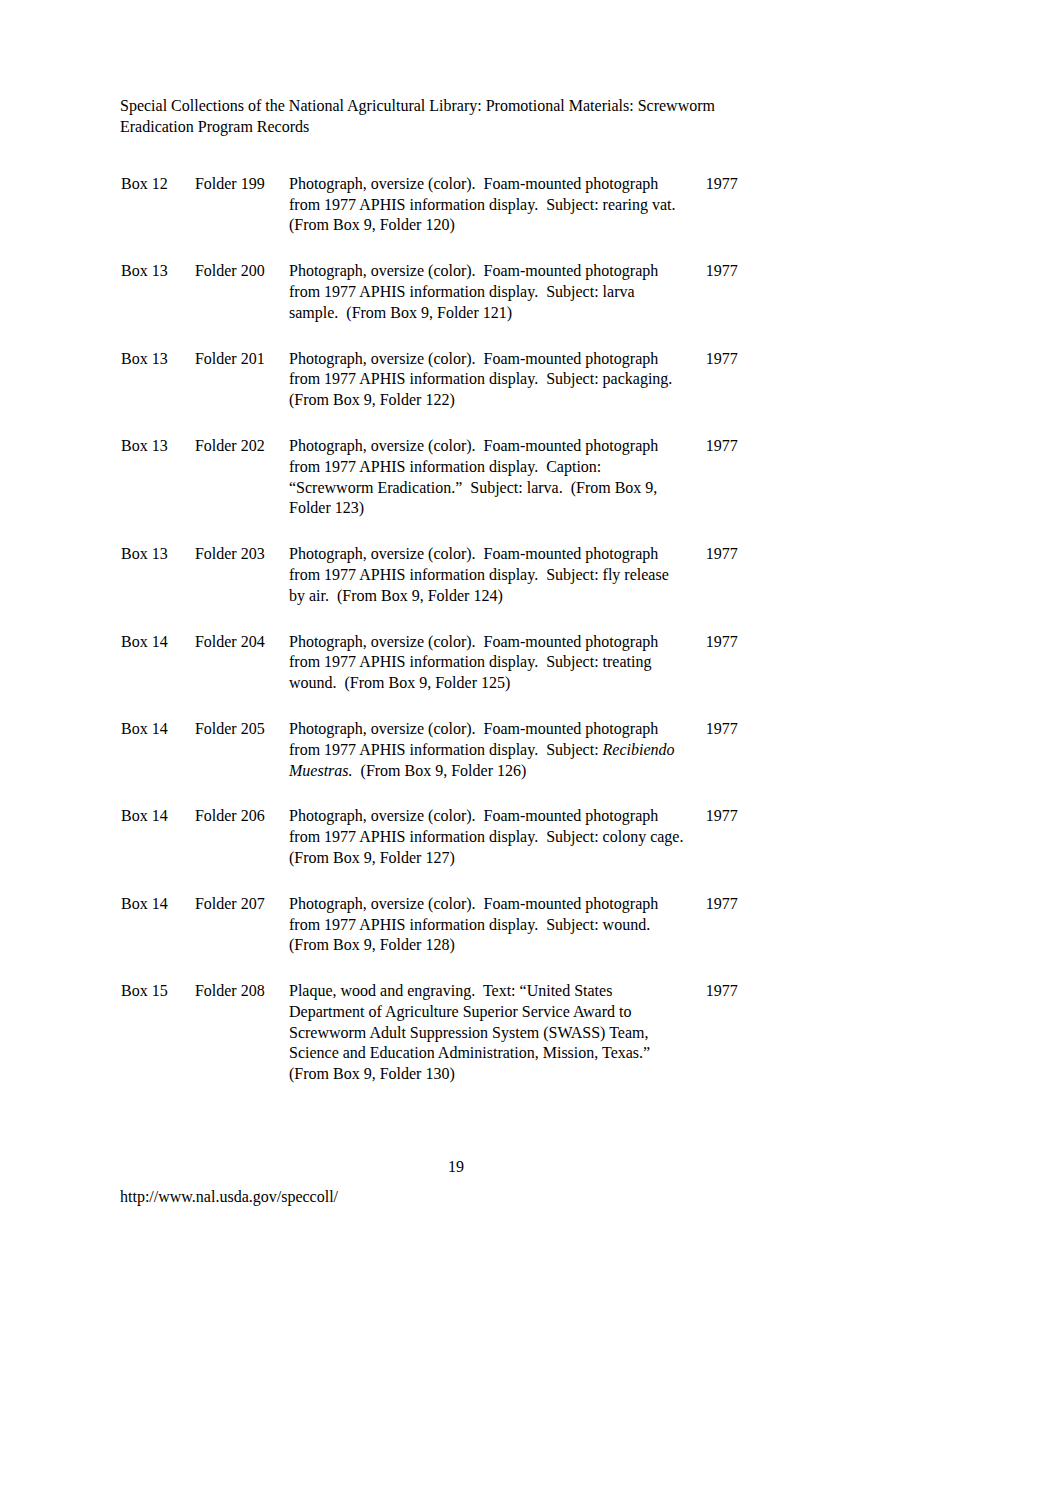Special Collections of the National Agricultural Library: Promotional Materials: Screwworm Eradication Program Records
| Box 12 | Folder 199 | Photograph, oversize (color). Foam-mounted photograph from 1977 APHIS information display. Subject: rearing vat. (From Box 9, Folder 120) | 1977 |
| Box 13 | Folder 200 | Photograph, oversize (color). Foam-mounted photograph from 1977 APHIS information display. Subject: larva sample. (From Box 9, Folder 121) | 1977 |
| Box 13 | Folder 201 | Photograph, oversize (color). Foam-mounted photograph from 1977 APHIS information display. Subject: packaging. (From Box 9, Folder 122) | 1977 |
| Box 13 | Folder 202 | Photograph, oversize (color). Foam-mounted photograph from 1977 APHIS information display. Caption: “Screwworm Eradication.” Subject: larva. (From Box 9, Folder 123) | 1977 |
| Box 13 | Folder 203 | Photograph, oversize (color). Foam-mounted photograph from 1977 APHIS information display. Subject: fly release by air. (From Box 9, Folder 124) | 1977 |
| Box 14 | Folder 204 | Photograph, oversize (color). Foam-mounted photograph from 1977 APHIS information display. Subject: treating wound. (From Box 9, Folder 125) | 1977 |
| Box 14 | Folder 205 | Photograph, oversize (color). Foam-mounted photograph from 1977 APHIS information display. Subject: Recibiendo Muestras. (From Box 9, Folder 126) | 1977 |
| Box 14 | Folder 206 | Photograph, oversize (color). Foam-mounted photograph from 1977 APHIS information display. Subject: colony cage. (From Box 9, Folder 127) | 1977 |
| Box 14 | Folder 207 | Photograph, oversize (color). Foam-mounted photograph from 1977 APHIS information display. Subject: wound. (From Box 9, Folder 128) | 1977 |
| Box 15 | Folder 208 | Plaque, wood and engraving. Text: “United States Department of Agriculture Superior Service Award to Screwworm Adult Suppression System (SWASS) Team, Science and Education Administration, Mission, Texas.” (From Box 9, Folder 130) | 1977 |
19
http://www.nal.usda.gov/speccoll/